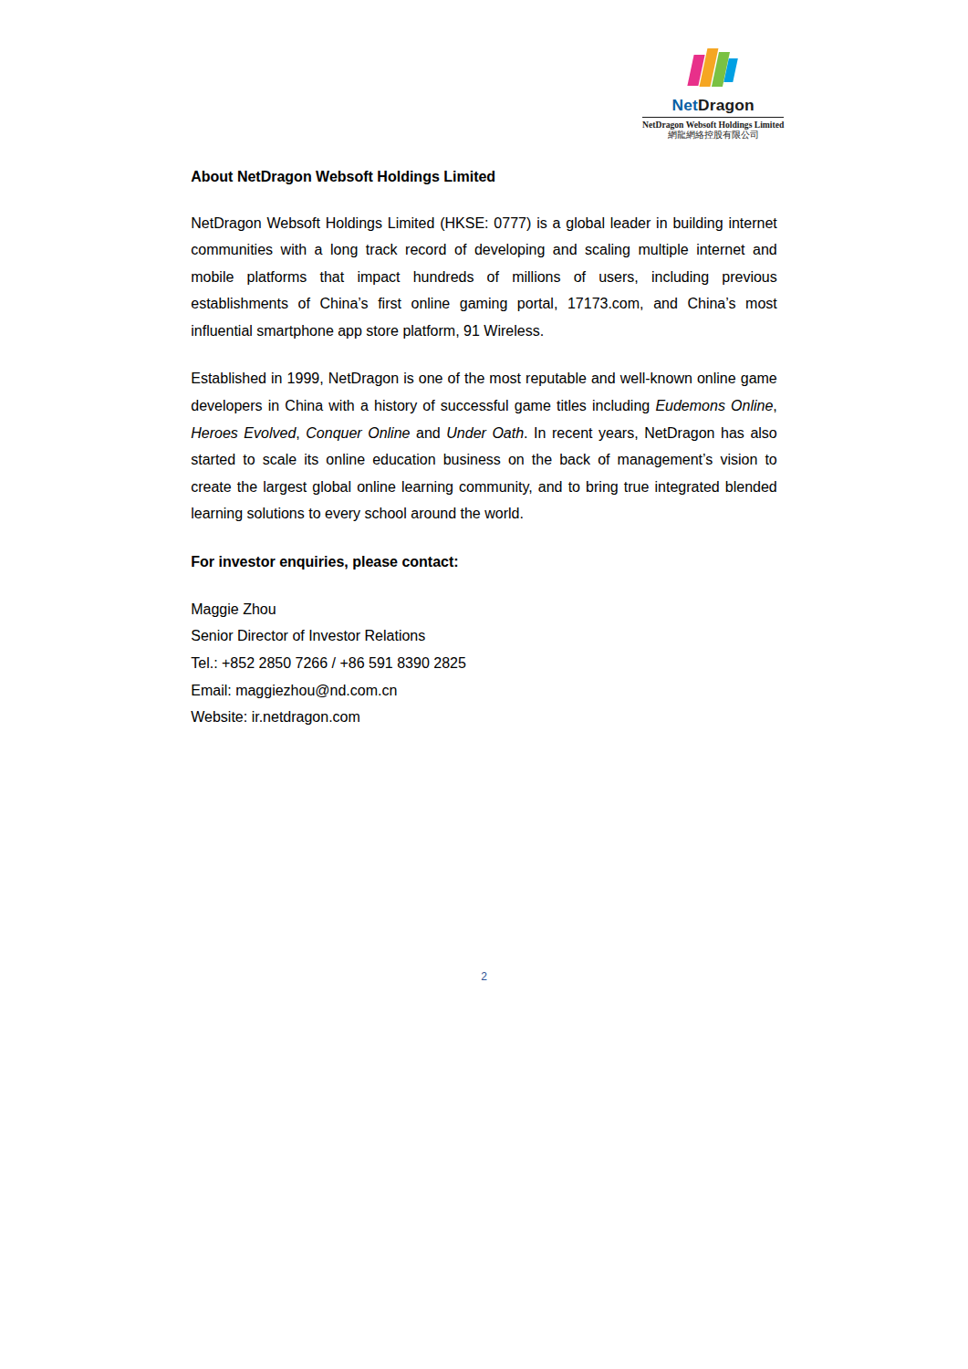Net Dragon
NetDragon Websoft Holdings Limited
網龍網絡控股有限公司
About NetDragon Websoft Holdings Limited
NetDragon Websoft Holdings Limited (HKSE: 0777) is a global leader in building internet communities with a long track record of developing and scaling multiple internet and mobile platforms that impact hundreds of millions of users, including previous establishments of China’s first online gaming portal, 17173.com, and China’s most influential smartphone app store platform, 91 Wireless.
Established in 1999, NetDragon is one of the most reputable and well-known online game developers in China with a history of successful game titles including Eudemons Online, Heroes Evolved, Conquer Online and Under Oath. In recent years, NetDragon has also started to scale its online education business on the back of management’s vision to create the largest global online learning community, and to bring true integrated blended learning solutions to every school around the world.
For investor enquiries, please contact:
Maggie Zhou
Senior Director of Investor Relations
Tel.: +852 2850 7266 / +86 591 8390 2825
Email: maggiezhou@nd.com.cn
Website: ir.netdragon.com
2